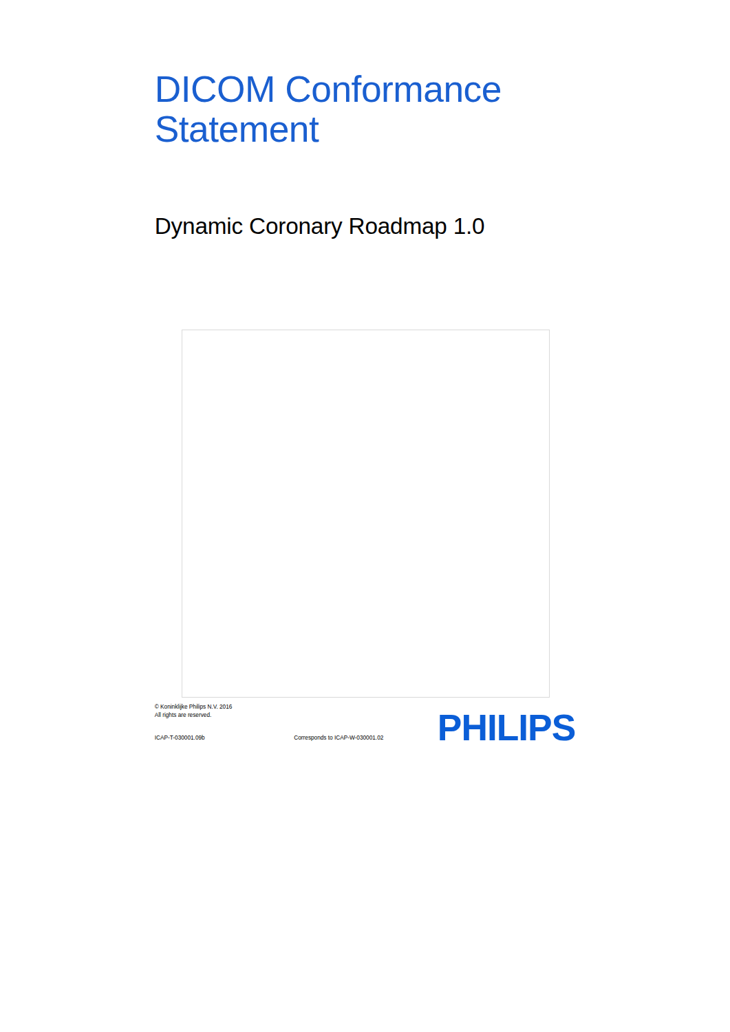DICOM Conformance Statement
Dynamic Coronary Roadmap 1.0
© Koninklijke Philips N.V. 2016
All rights are reserved.
ICAP-T-030001.09b Corresponds to ICAP-W-030001.02
PHILIPS